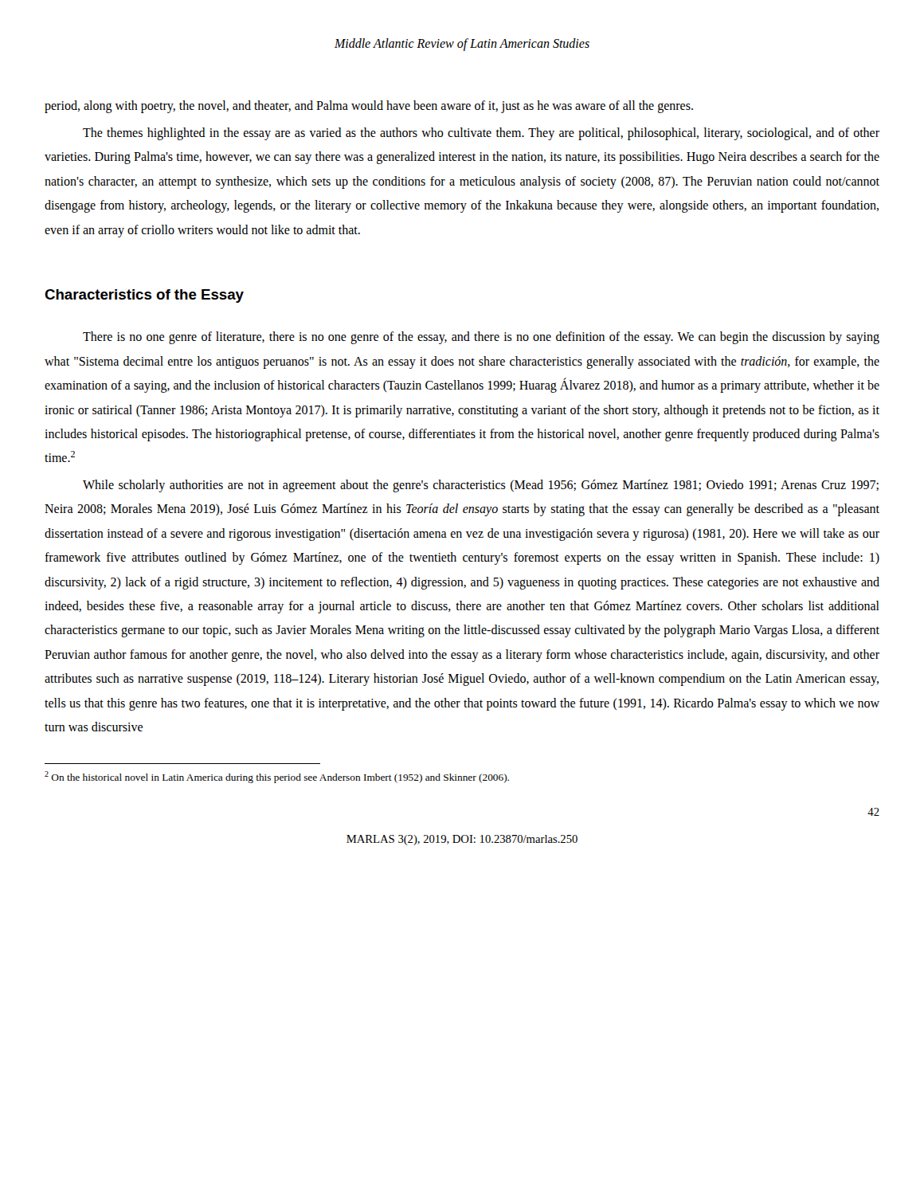Middle Atlantic Review of Latin American Studies
period, along with poetry, the novel, and theater, and Palma would have been aware of it, just as he was aware of all the genres.
The themes highlighted in the essay are as varied as the authors who cultivate them. They are political, philosophical, literary, sociological, and of other varieties. During Palma's time, however, we can say there was a generalized interest in the nation, its nature, its possibilities. Hugo Neira describes a search for the nation's character, an attempt to synthesize, which sets up the conditions for a meticulous analysis of society (2008, 87). The Peruvian nation could not/cannot disengage from history, archeology, legends, or the literary or collective memory of the Inkakuna because they were, alongside others, an important foundation, even if an array of criollo writers would not like to admit that.
Characteristics of the Essay
There is no one genre of literature, there is no one genre of the essay, and there is no one definition of the essay. We can begin the discussion by saying what "Sistema decimal entre los antiguos peruanos" is not. As an essay it does not share characteristics generally associated with the tradición, for example, the examination of a saying, and the inclusion of historical characters (Tauzin Castellanos 1999; Huarag Álvarez 2018), and humor as a primary attribute, whether it be ironic or satirical (Tanner 1986; Arista Montoya 2017). It is primarily narrative, constituting a variant of the short story, although it pretends not to be fiction, as it includes historical episodes. The historiographical pretense, of course, differentiates it from the historical novel, another genre frequently produced during Palma's time.2
While scholarly authorities are not in agreement about the genre's characteristics (Mead 1956; Gómez Martínez 1981; Oviedo 1991; Arenas Cruz 1997; Neira 2008; Morales Mena 2019), José Luis Gómez Martínez in his Teoría del ensayo starts by stating that the essay can generally be described as a "pleasant dissertation instead of a severe and rigorous investigation" (disertación amena en vez de una investigación severa y rigurosa) (1981, 20). Here we will take as our framework five attributes outlined by Gómez Martínez, one of the twentieth century's foremost experts on the essay written in Spanish. These include: 1) discursivity, 2) lack of a rigid structure, 3) incitement to reflection, 4) digression, and 5) vagueness in quoting practices. These categories are not exhaustive and indeed, besides these five, a reasonable array for a journal article to discuss, there are another ten that Gómez Martínez covers. Other scholars list additional characteristics germane to our topic, such as Javier Morales Mena writing on the little-discussed essay cultivated by the polygraph Mario Vargas Llosa, a different Peruvian author famous for another genre, the novel, who also delved into the essay as a literary form whose characteristics include, again, discursivity, and other attributes such as narrative suspense (2019, 118–124). Literary historian José Miguel Oviedo, author of a well-known compendium on the Latin American essay, tells us that this genre has two features, one that it is interpretative, and the other that points toward the future (1991, 14). Ricardo Palma's essay to which we now turn was discursive
2 On the historical novel in Latin America during this period see Anderson Imbert (1952) and Skinner (2006).
42
MARLAS 3(2), 2019, DOI: 10.23870/marlas.250